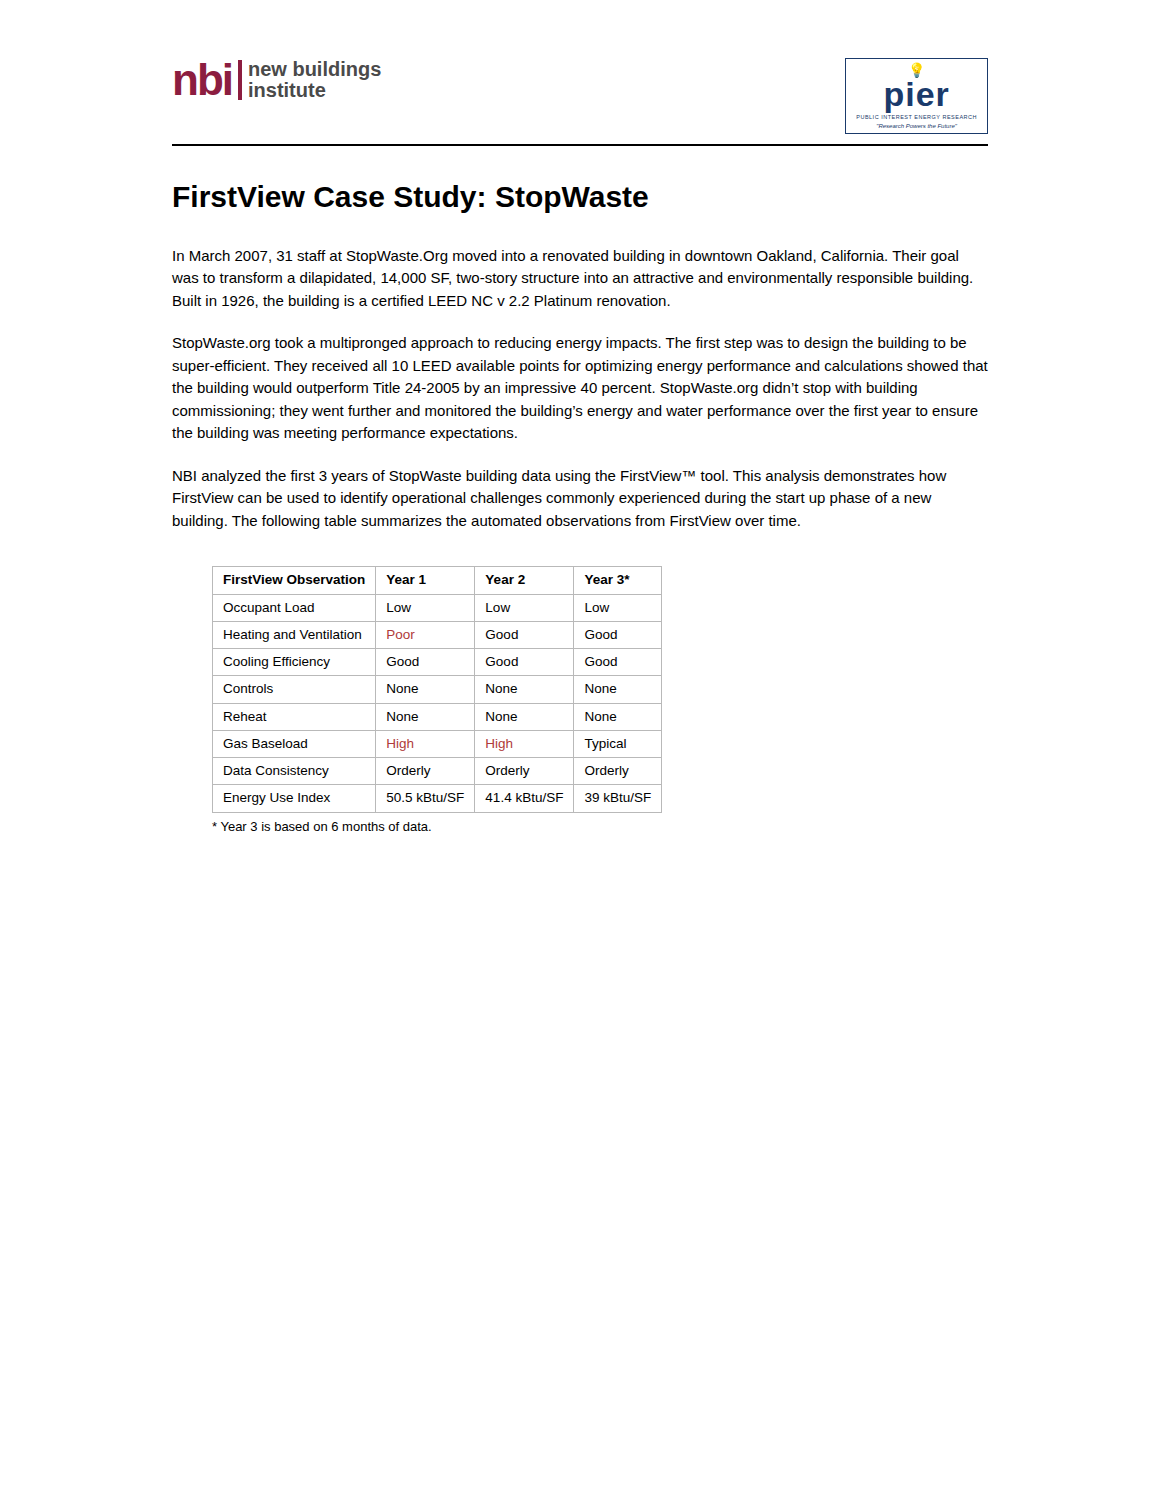nbi new buildings
institute
💡
pier
Public Interest Energy Research
"Research Powers the Future"
FirstView Case Study: StopWaste
In March 2007, 31 staff at StopWaste.Org moved into a renovated building in downtown Oakland, California. Their goal was to transform a dilapidated, 14,000 SF, two-story structure into an attractive and environmentally responsible building. Built in 1926, the building is a certified LEED NC v 2.2 Platinum renovation.
StopWaste.org took a multipronged approach to reducing energy impacts. The first step was to design the building to be super-efficient. They received all 10 LEED available points for optimizing energy performance and calculations showed that the building would outperform Title 24-2005 by an impressive 40 percent. StopWaste.org didn’t stop with building commissioning; they went further and monitored the building’s energy and water performance over the first year to ensure the building was meeting performance expectations.
NBI analyzed the first 3 years of StopWaste building data using the FirstView™ tool. This analysis demonstrates how FirstView can be used to identify operational challenges commonly experienced during the start up phase of a new building. The following table summarizes the automated observations from FirstView over time.
| FirstView Observation | Year 1 | Year 2 | Year 3* |
| --- | --- | --- | --- |
| Occupant Load | Low | Low | Low |
| Heating and Ventilation | Poor | Good | Good |
| Cooling Efficiency | Good | Good | Good |
| Controls | None | None | None |
| Reheat | None | None | None |
| Gas Baseload | High | High | Typical |
| Data Consistency | Orderly | Orderly | Orderly |
| Energy Use Index | 50.5 kBtu/SF | 41.4 kBtu/SF | 39 kBtu/SF |
* Year 3 is based on 6 months of data.